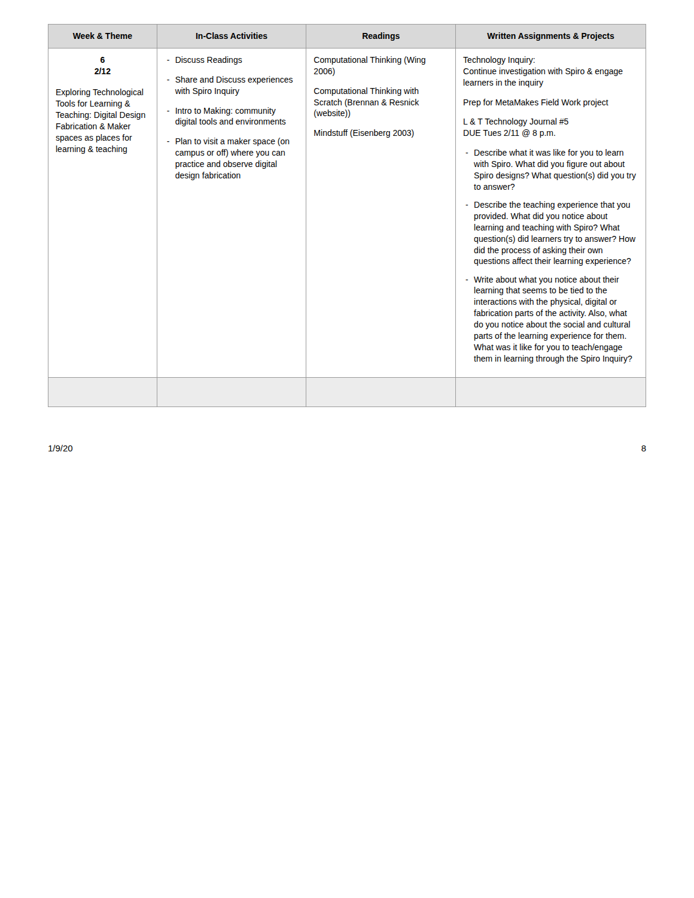| Week & Theme | In-Class Activities | Readings | Written Assignments & Projects |
| --- | --- | --- | --- |
| 6 2/12 Exploring Technological Tools for Learning & Teaching: Digital Design Fabrication & Maker spaces as places for learning & teaching | Discuss Readings Share and Discuss experiences with Spiro Inquiry Intro to Making: community digital tools and environments Plan to visit a maker space (on campus or off) where you can practice and observe digital design fabrication | Computational Thinking (Wing 2006) Computational Thinking with Scratch (Brennan & Resnick (website)) Mindstuff (Eisenberg 2003) | Technology Inquiry: Continue investigation with Spiro & engage learners in the inquiry Prep for MetaMakes Field Work project L & T Technology Journal #5 DUE Tues 2/11 @ 8 p.m. Describe what it was like for you to learn with Spiro. What did you figure out about Spiro designs? What question(s) did you try to answer? Describe the teaching experience that you provided. What did you notice about learning and teaching with Spiro? What question(s) did learners try to answer? How did the process of asking their own questions affect their learning experience? Write about what you notice about their learning that seems to be tied to the interactions with the physical, digital or fabrication parts of the activity. Also, what do you notice about the social and cultural parts of the learning experience for them. What was it like for you to teach/engage them in learning through the Spiro Inquiry? |
1/9/20 8